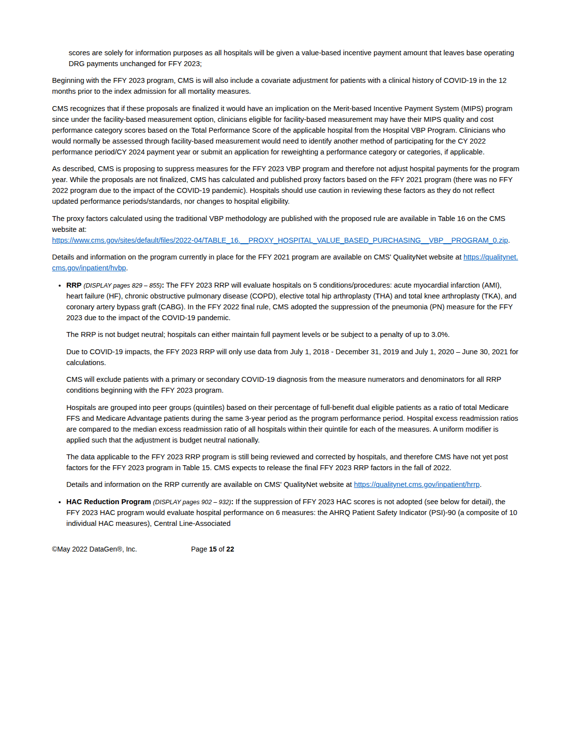scores are solely for information purposes as all hospitals will be given a value-based incentive payment amount that leaves base operating DRG payments unchanged for FFY 2023;
Beginning with the FFY 2023 program, CMS is will also include a covariate adjustment for patients with a clinical history of COVID-19 in the 12 months prior to the index admission for all mortality measures.
CMS recognizes that if these proposals are finalized it would have an implication on the Merit-based Incentive Payment System (MIPS) program since under the facility-based measurement option, clinicians eligible for facility-based measurement may have their MIPS quality and cost performance category scores based on the Total Performance Score of the applicable hospital from the Hospital VBP Program. Clinicians who would normally be assessed through facility-based measurement would need to identify another method of participating for the CY 2022 performance period/CY 2024 payment year or submit an application for reweighting a performance category or categories, if applicable.
As described, CMS is proposing to suppress measures for the FFY 2023 VBP program and therefore not adjust hospital payments for the program year. While the proposals are not finalized, CMS has calculated and published proxy factors based on the FFY 2021 program (there was no FFY 2022 program due to the impact of the COVID-19 pandemic). Hospitals should use caution in reviewing these factors as they do not reflect updated performance periods/standards, nor changes to hospital eligibility.
The proxy factors calculated using the traditional VBP methodology are published with the proposed rule are available in Table 16 on the CMS website at:
https://www.cms.gov/sites/default/files/2022-04/TABLE_16.__PROXY_HOSPITAL_VALUE_BASED_PURCHASING__VBP__PROGRAM_0.zip.
Details and information on the program currently in place for the FFY 2021 program are available on CMS' QualityNet website at https://qualitynet.cms.gov/inpatient/hvbp.
RRP (DISPLAY pages 829 – 855): The FFY 2023 RRP will evaluate hospitals on 5 conditions/procedures: acute myocardial infarction (AMI), heart failure (HF), chronic obstructive pulmonary disease (COPD), elective total hip arthroplasty (THA) and total knee arthroplasty (TKA), and coronary artery bypass graft (CABG). In the FFY 2022 final rule, CMS adopted the suppression of the pneumonia (PN) measure for the FFY 2023 due to the impact of the COVID-19 pandemic.
The RRP is not budget neutral; hospitals can either maintain full payment levels or be subject to a penalty of up to 3.0%.
Due to COVID-19 impacts, the FFY 2023 RRP will only use data from July 1, 2018 - December 31, 2019 and July 1, 2020 – June 30, 2021 for calculations.
CMS will exclude patients with a primary or secondary COVID-19 diagnosis from the measure numerators and denominators for all RRP conditions beginning with the FFY 2023 program.
Hospitals are grouped into peer groups (quintiles) based on their percentage of full-benefit dual eligible patients as a ratio of total Medicare FFS and Medicare Advantage patients during the same 3-year period as the program performance period. Hospital excess readmission ratios are compared to the median excess readmission ratio of all hospitals within their quintile for each of the measures. A uniform modifier is applied such that the adjustment is budget neutral nationally.
The data applicable to the FFY 2023 RRP program is still being reviewed and corrected by hospitals, and therefore CMS have not yet post factors for the FFY 2023 program in Table 15. CMS expects to release the final FFY 2023 RRP factors in the fall of 2022.
Details and information on the RRP currently are available on CMS' QualityNet website at https://qualitynet.cms.gov/inpatient/hrrp.
HAC Reduction Program (DISPLAY pages 902 – 932): If the suppression of FFY 2023 HAC scores is not adopted (see below for detail), the FFY 2023 HAC program would evaluate hospital performance on 6 measures: the AHRQ Patient Safety Indicator (PSI)-90 (a composite of 10 individual HAC measures), Central Line-Associated
©May 2022 DataGen®, Inc. Page 15 of 22